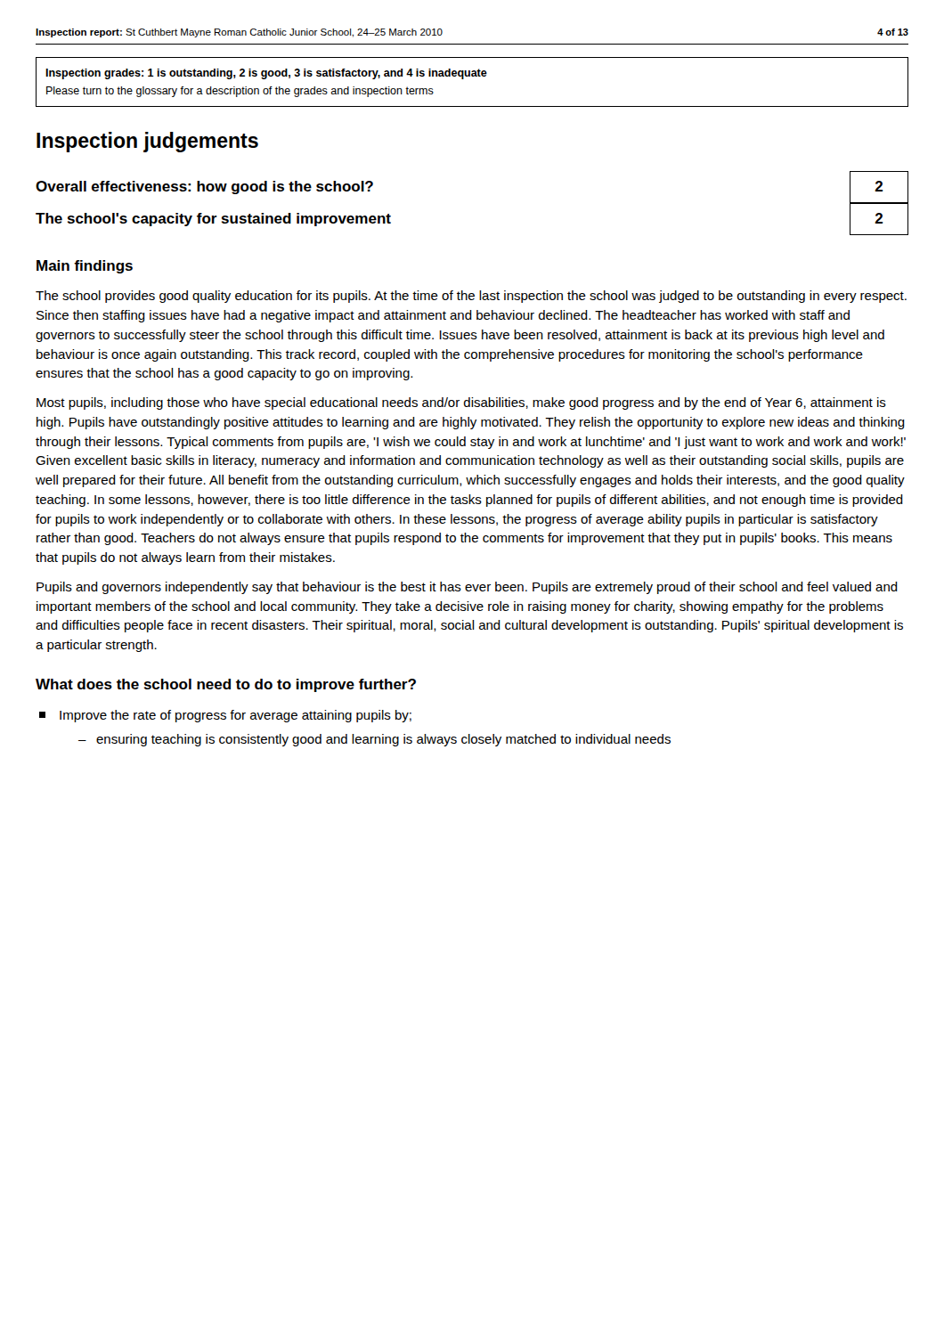Inspection report: St Cuthbert Mayne Roman Catholic Junior School, 24–25 March 2010
4 of 13
Inspection grades: 1 is outstanding, 2 is good, 3 is satisfactory, and 4 is inadequate
Please turn to the glossary for a description of the grades and inspection terms
Inspection judgements
| Overall effectiveness: how good is the school? | 2 |
| The school's capacity for sustained improvement | 2 |
Main findings
The school provides good quality education for its pupils. At the time of the last inspection the school was judged to be outstanding in every respect. Since then staffing issues have had a negative impact and attainment and behaviour declined. The headteacher has worked with staff and governors to successfully steer the school through this difficult time. Issues have been resolved, attainment is back at its previous high level and behaviour is once again outstanding. This track record, coupled with the comprehensive procedures for monitoring the school's performance ensures that the school has a good capacity to go on improving.
Most pupils, including those who have special educational needs and/or disabilities, make good progress and by the end of Year 6, attainment is high. Pupils have outstandingly positive attitudes to learning and are highly motivated. They relish the opportunity to explore new ideas and thinking through their lessons. Typical comments from pupils are, 'I wish we could stay in and work at lunchtime' and 'I just want to work and work and work!' Given excellent basic skills in literacy, numeracy and information and communication technology as well as their outstanding social skills, pupils are well prepared for their future. All benefit from the outstanding curriculum, which successfully engages and holds their interests, and the good quality teaching. In some lessons, however, there is too little difference in the tasks planned for pupils of different abilities, and not enough time is provided for pupils to work independently or to collaborate with others. In these lessons, the progress of average ability pupils in particular is satisfactory rather than good. Teachers do not always ensure that pupils respond to the comments for improvement that they put in pupils' books. This means that pupils do not always learn from their mistakes.
Pupils and governors independently say that behaviour is the best it has ever been. Pupils are extremely proud of their school and feel valued and important members of the school and local community. They take a decisive role in raising money for charity, showing empathy for the problems and difficulties people face in recent disasters. Their spiritual, moral, social and cultural development is outstanding. Pupils' spiritual development is a particular strength.
What does the school need to do to improve further?
Improve the rate of progress for average attaining pupils by;
ensuring teaching is consistently good and learning is always closely matched to individual needs